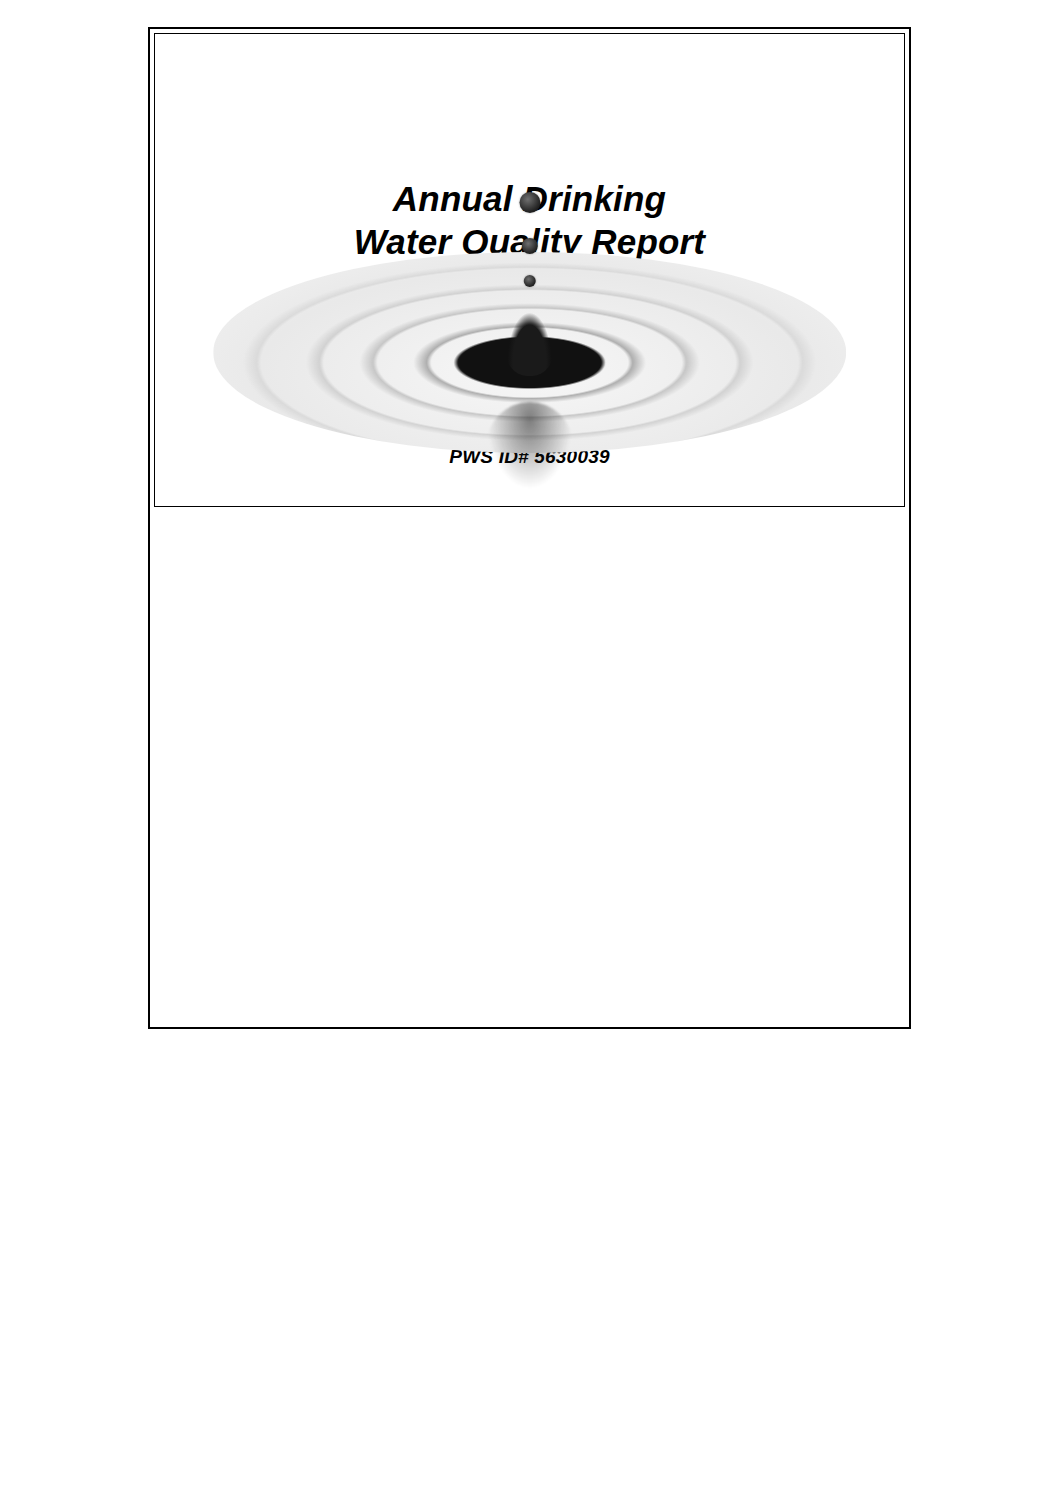Annual Drinking
Water Quality Report
of the
Authority of the
Borough of Charleroi
Report Year 2021
PWS ID# 5630039